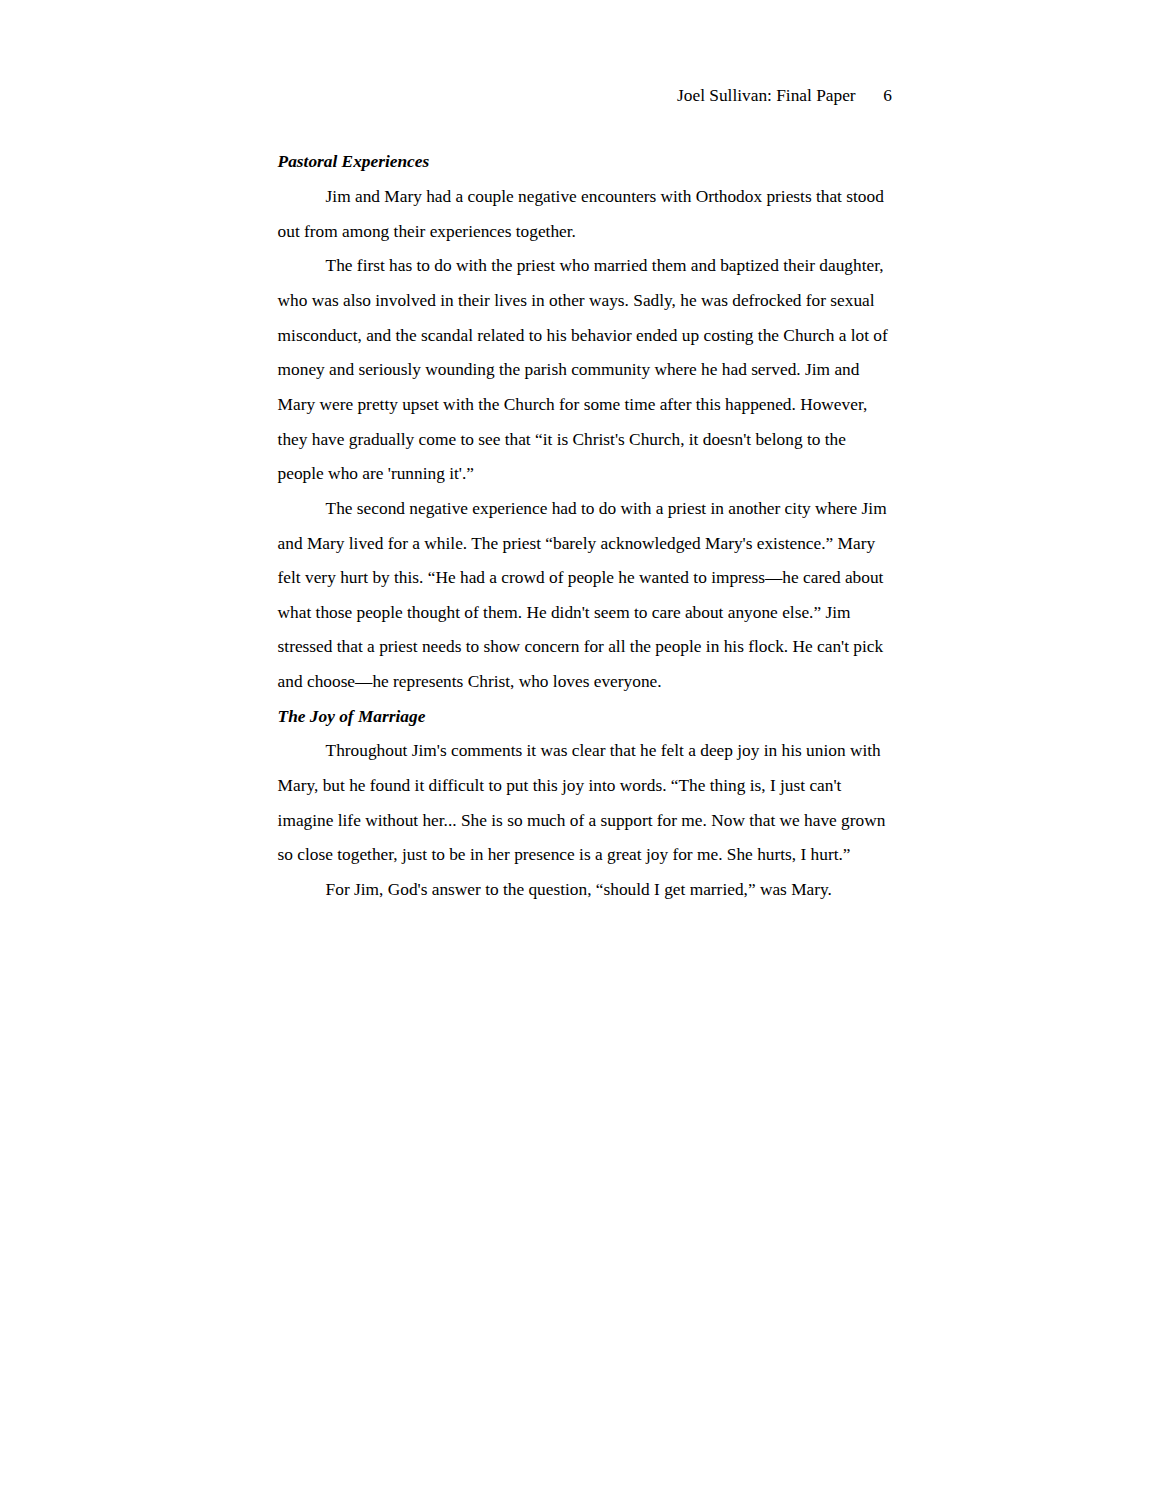Joel Sullivan: Final Paper6
Pastoral Experiences
Jim and Mary had a couple negative encounters with Orthodox priests that stood out from among their experiences together.
The first has to do with the priest who married them and baptized their daughter, who was also involved in their lives in other ways. Sadly, he was defrocked for sexual misconduct, and the scandal related to his behavior ended up costing the Church a lot of money and seriously wounding the parish community where he had served. Jim and Mary were pretty upset with the Church for some time after this happened. However, they have gradually come to see that “it is Christ's Church, it doesn't belong to the people who are 'running it'.”
The second negative experience had to do with a priest in another city where Jim and Mary lived for a while. The priest “barely acknowledged Mary's existence.” Mary felt very hurt by this. “He had a crowd of people he wanted to impress—he cared about what those people thought of them. He didn't seem to care about anyone else.” Jim stressed that a priest needs to show concern for all the people in his flock. He can't pick and choose—he represents Christ, who loves everyone.
The Joy of Marriage
Throughout Jim's comments it was clear that he felt a deep joy in his union with Mary, but he found it difficult to put this joy into words. “The thing is, I just can't imagine life without her... She is so much of a support for me. Now that we have grown so close together, just to be in her presence is a great joy for me. She hurts, I hurt.”
For Jim, God's answer to the question, “should I get married,” was Mary.